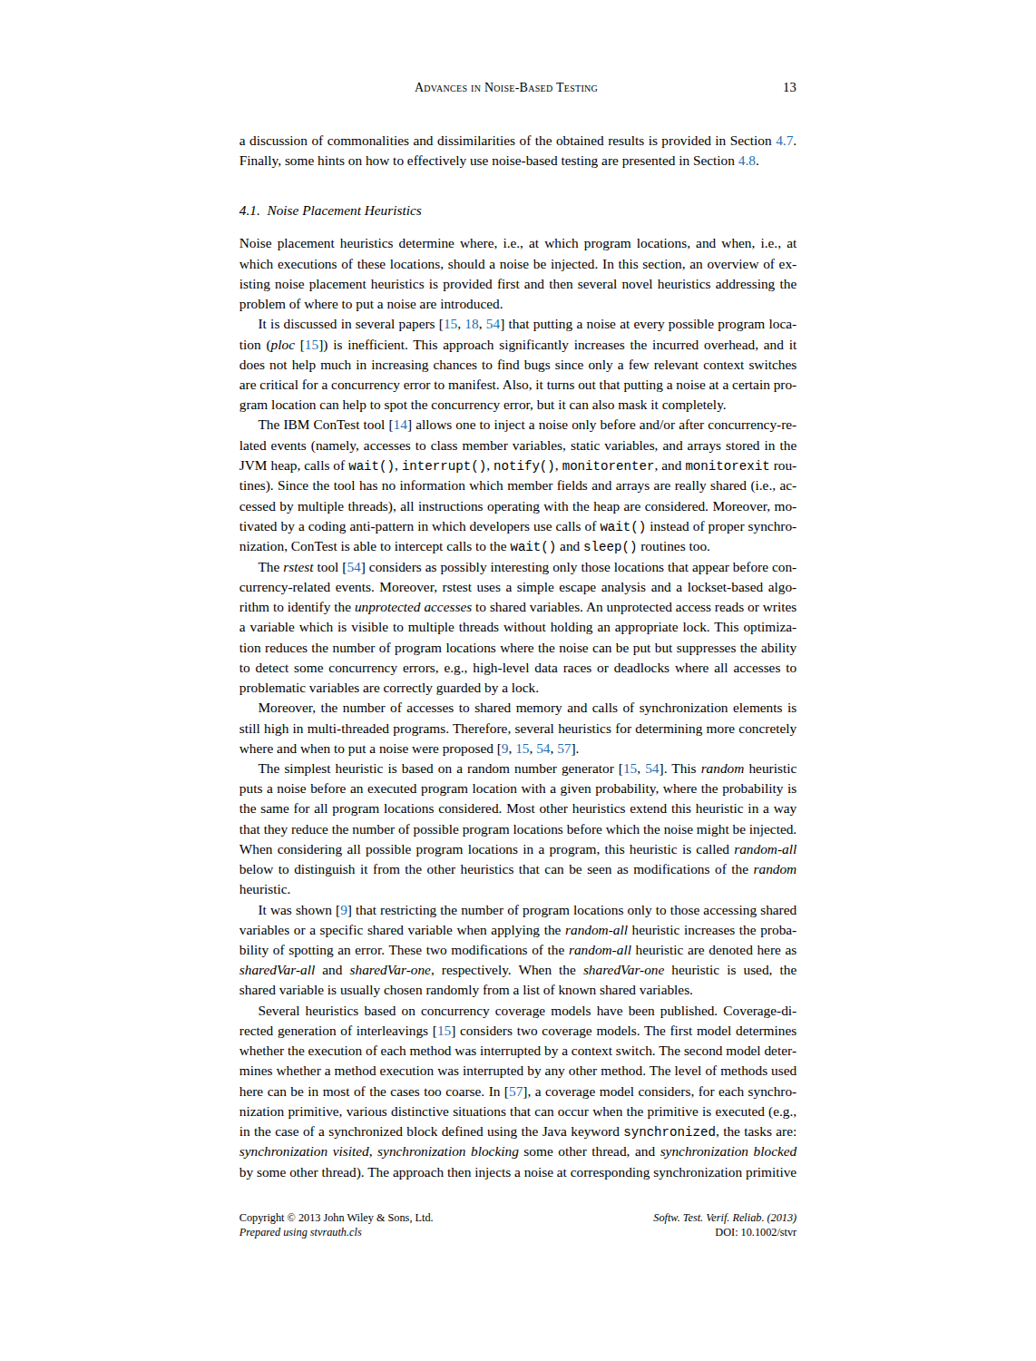Advances in Noise-Based Testing 13
a discussion of commonalities and dissimilarities of the obtained results is provided in Section 4.7. Finally, some hints on how to effectively use noise-based testing are presented in Section 4.8.
4.1. Noise Placement Heuristics
Noise placement heuristics determine where, i.e., at which program locations, and when, i.e., at which executions of these locations, should a noise be injected. In this section, an overview of existing noise placement heuristics is provided first and then several novel heuristics addressing the problem of where to put a noise are introduced.
It is discussed in several papers [15, 18, 54] that putting a noise at every possible program location (ploc [15]) is inefficient. This approach significantly increases the incurred overhead, and it does not help much in increasing chances to find bugs since only a few relevant context switches are critical for a concurrency error to manifest. Also, it turns out that putting a noise at a certain program location can help to spot the concurrency error, but it can also mask it completely.
The IBM ConTest tool [14] allows one to inject a noise only before and/or after concurrency-related events (namely, accesses to class member variables, static variables, and arrays stored in the JVM heap, calls of wait(), interrupt(), notify(), monitorenter, and monitorexit routines). Since the tool has no information which member fields and arrays are really shared (i.e., accessed by multiple threads), all instructions operating with the heap are considered. Moreover, motivated by a coding anti-pattern in which developers use calls of wait() instead of proper synchronization, ConTest is able to intercept calls to the wait() and sleep() routines too.
The rstest tool [54] considers as possibly interesting only those locations that appear before concurrency-related events. Moreover, rstest uses a simple escape analysis and a lockset-based algorithm to identify the unprotected accesses to shared variables. An unprotected access reads or writes a variable which is visible to multiple threads without holding an appropriate lock. This optimization reduces the number of program locations where the noise can be put but suppresses the ability to detect some concurrency errors, e.g., high-level data races or deadlocks where all accesses to problematic variables are correctly guarded by a lock.
Moreover, the number of accesses to shared memory and calls of synchronization elements is still high in multi-threaded programs. Therefore, several heuristics for determining more concretely where and when to put a noise were proposed [9, 15, 54, 57].
The simplest heuristic is based on a random number generator [15, 54]. This random heuristic puts a noise before an executed program location with a given probability, where the probability is the same for all program locations considered. Most other heuristics extend this heuristic in a way that they reduce the number of possible program locations before which the noise might be injected. When considering all possible program locations in a program, this heuristic is called random-all below to distinguish it from the other heuristics that can be seen as modifications of the random heuristic.
It was shown [9] that restricting the number of program locations only to those accessing shared variables or a specific shared variable when applying the random-all heuristic increases the probability of spotting an error. These two modifications of the random-all heuristic are denoted here as sharedVar-all and sharedVar-one, respectively. When the sharedVar-one heuristic is used, the shared variable is usually chosen randomly from a list of known shared variables.
Several heuristics based on concurrency coverage models have been published. Coverage-directed generation of interleavings [15] considers two coverage models. The first model determines whether the execution of each method was interrupted by a context switch. The second model determines whether a method execution was interrupted by any other method. The level of methods used here can be in most of the cases too coarse. In [57], a coverage model considers, for each synchronization primitive, various distinctive situations that can occur when the primitive is executed (e.g., in the case of a synchronized block defined using the Java keyword synchronized, the tasks are: synchronization visited, synchronization blocking some other thread, and synchronization blocked by some other thread). The approach then injects a noise at corresponding synchronization primitive
Copyright © 2013 John Wiley & Sons, Ltd.
Prepared using stvrauth.cls
Softw. Test. Verif. Reliab. (2013)
DOI: 10.1002/stvr